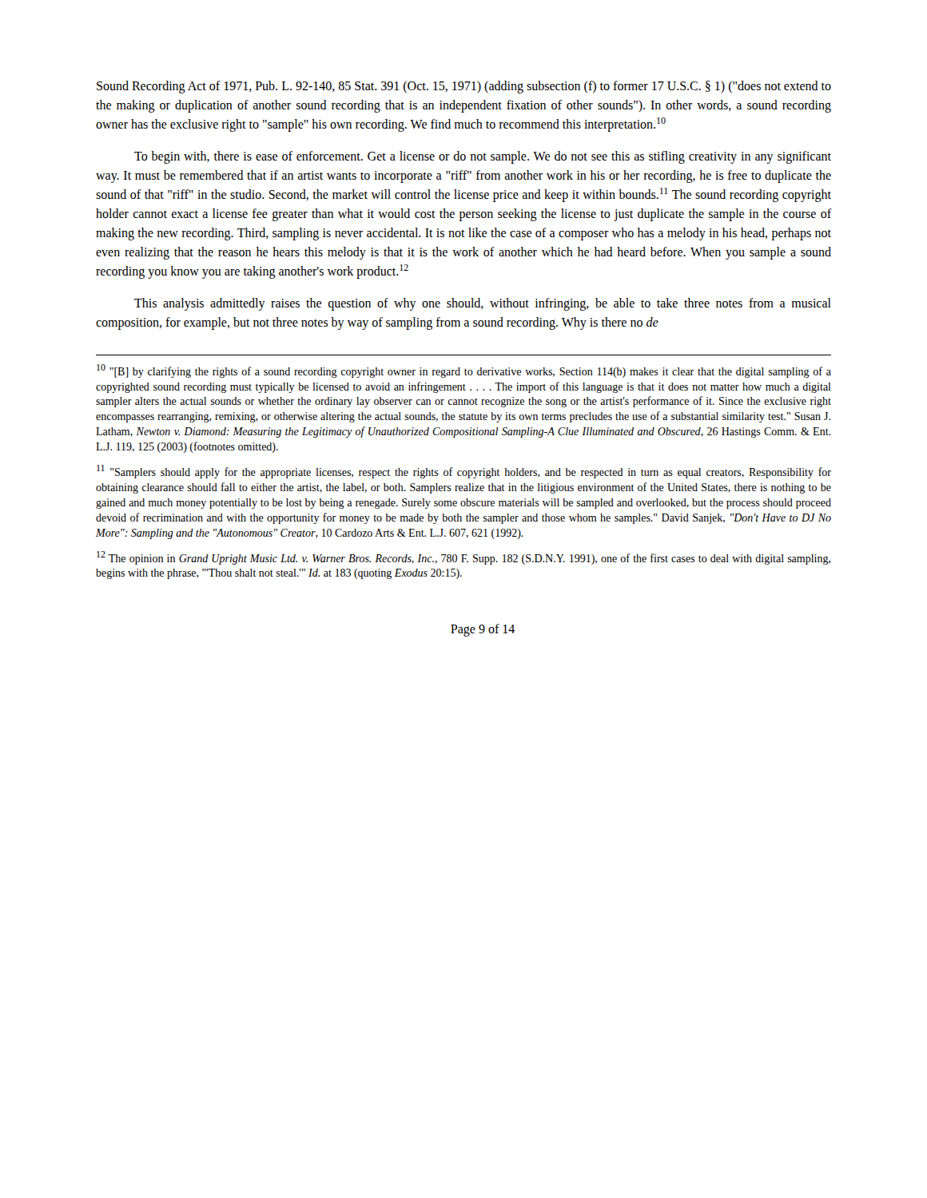Sound Recording Act of 1971, Pub. L. 92-140, 85 Stat. 391 (Oct. 15, 1971) (adding subsection (f) to former 17 U.S.C. § 1) ("does not extend to the making or duplication of another sound recording that is an independent fixation of other sounds"). In other words, a sound recording owner has the exclusive right to "sample" his own recording. We find much to recommend this interpretation.10
To begin with, there is ease of enforcement. Get a license or do not sample. We do not see this as stifling creativity in any significant way. It must be remembered that if an artist wants to incorporate a "riff" from another work in his or her recording, he is free to duplicate the sound of that "riff" in the studio. Second, the market will control the license price and keep it within bounds.11 The sound recording copyright holder cannot exact a license fee greater than what it would cost the person seeking the license to just duplicate the sample in the course of making the new recording. Third, sampling is never accidental. It is not like the case of a composer who has a melody in his head, perhaps not even realizing that the reason he hears this melody is that it is the work of another which he had heard before. When you sample a sound recording you know you are taking another's work product.12
This analysis admittedly raises the question of why one should, without infringing, be able to take three notes from a musical composition, for example, but not three notes by way of sampling from a sound recording. Why is there no de
10 "[B] by clarifying the rights of a sound recording copyright owner in regard to derivative works, Section 114(b) makes it clear that the digital sampling of a copyrighted sound recording must typically be licensed to avoid an infringement . . . . The import of this language is that it does not matter how much a digital sampler alters the actual sounds or whether the ordinary lay observer can or cannot recognize the song or the artist's performance of it. Since the exclusive right encompasses rearranging, remixing, or otherwise altering the actual sounds, the statute by its own terms precludes the use of a substantial similarity test." Susan J. Latham, Newton v. Diamond: Measuring the Legitimacy of Unauthorized Compositional Sampling-A Clue Illuminated and Obscured, 26 Hastings Comm. & Ent. L.J. 119, 125 (2003) (footnotes omitted).
11 "Samplers should apply for the appropriate licenses, respect the rights of copyright holders, and be respected in turn as equal creators, Responsibility for obtaining clearance should fall to either the artist, the label, or both. Samplers realize that in the litigious environment of the United States, there is nothing to be gained and much money potentially to be lost by being a renegade. Surely some obscure materials will be sampled and overlooked, but the process should proceed devoid of recrimination and with the opportunity for money to be made by both the sampler and those whom he samples." David Sanjek, "Don't Have to DJ No More": Sampling and the "Autonomous" Creator, 10 Cardozo Arts & Ent. L.J. 607, 621 (1992).
12 The opinion in Grand Upright Music Ltd. v. Warner Bros. Records, Inc., 780 F. Supp. 182 (S.D.N.Y. 1991), one of the first cases to deal with digital sampling, begins with the phrase, "'Thou shalt not steal.'" Id. at 183 (quoting Exodus 20:15).
Page 9 of 14